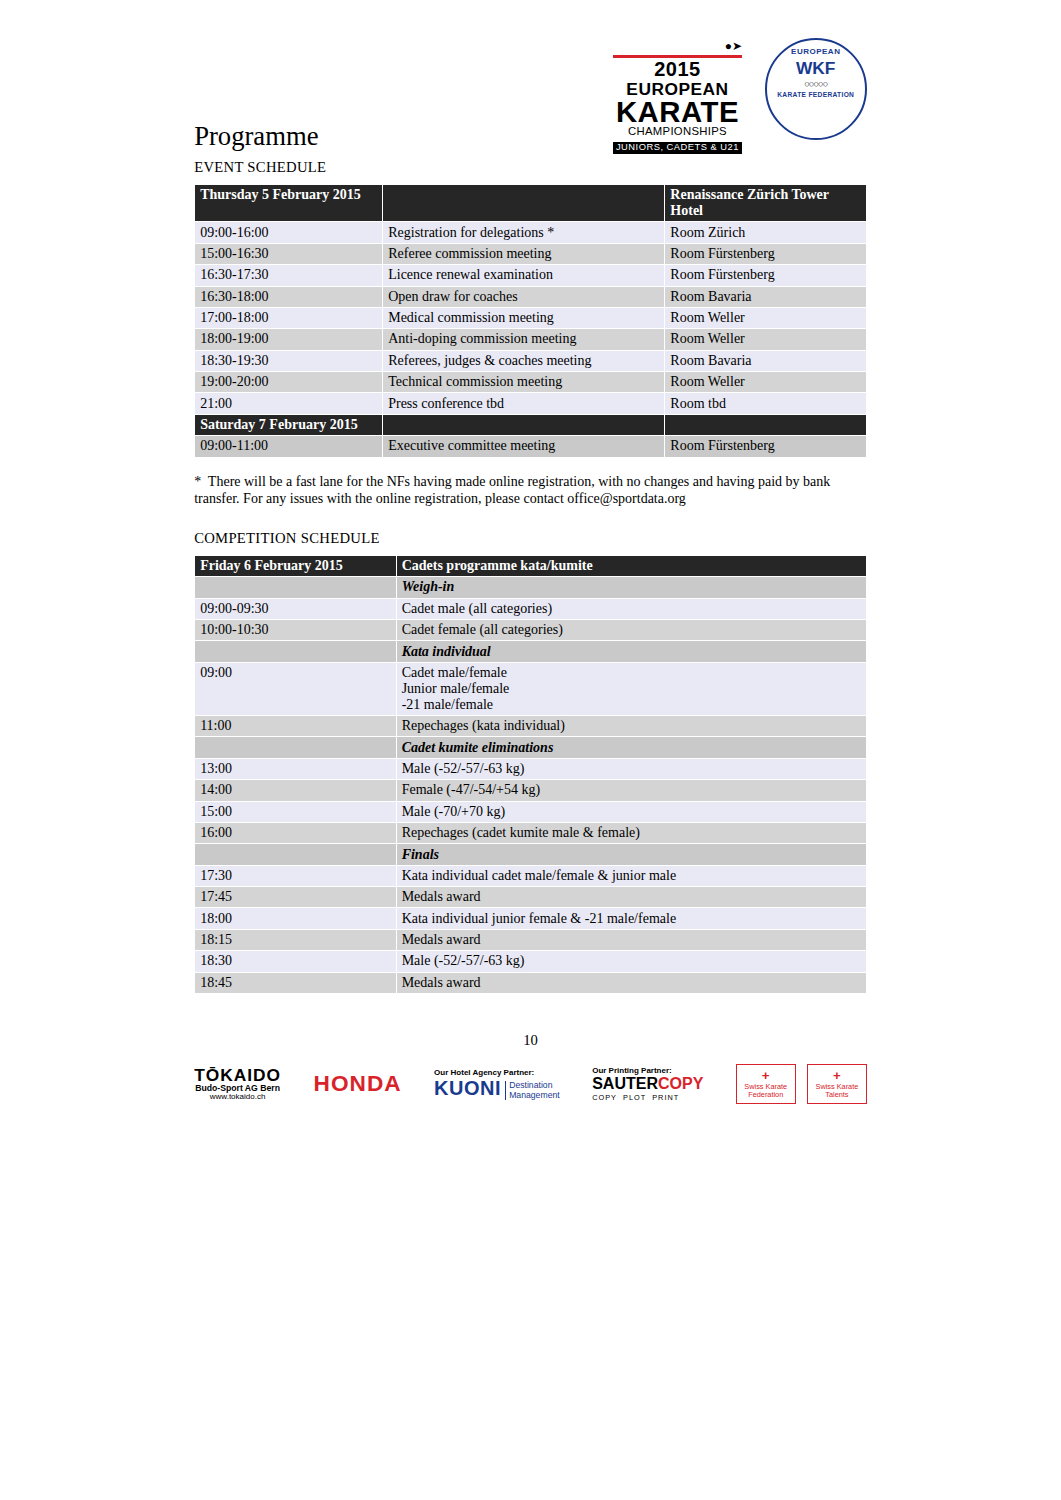●➤
2015
EUROPEAN
KARATE
CHAMPIONSHIPS
JUNIORS, CADETS & U21
EUROPEAN
WKF
○○○○○
KARATE FEDERATION
Programme
EVENT SCHEDULE
| Thursday 5 February 2015 | | Renaissance Zürich Tower Hotel |
| 09:00-16:00 | Registration for delegations * | Room Zürich |
| 15:00-16:30 | Referee commission meeting | Room Fürstenberg |
| 16:30-17:30 | Licence renewal examination | Room Fürstenberg |
| 16:30-18:00 | Open draw for coaches | Room Bavaria |
| 17:00-18:00 | Medical commission meeting | Room Weller |
| 18:00-19:00 | Anti-doping commission meeting | Room Weller |
| 18:30-19:30 | Referees, judges & coaches meeting | Room Bavaria |
| 19:00-20:00 | Technical commission meeting | Room Weller |
| 21:00 | Press conference tbd | Room tbd |
| Saturday 7 February 2015 | | |
| 09:00-11:00 | Executive committee meeting | Room Fürstenberg |
* There will be a fast lane for the NFs having made online registration, with no changes and having paid by bank transfer. For any issues with the online registration, please contact office@sportdata.org
COMPETITION SCHEDULE
| Friday 6 February 2015 | Cadets programme kata/kumite |
| | Weigh-in |
| 09:00-09:30 | Cadet male (all categories) |
| 10:00-10:30 | Cadet female (all categories) |
| | Kata individual |
| 09:00 | Cadet male/female Junior male/female -21 male/female |
| 11:00 | Repechages (kata individual) |
| | Cadet kumite eliminations |
| 13:00 | Male (-52/-57/-63 kg) |
| 14:00 | Female (-47/-54/+54 kg) |
| 15:00 | Male (-70/+70 kg) |
| 16:00 | Repechages (cadet kumite male & female) |
| | Finals |
| 17:30 | Kata individual cadet male/female & junior male |
| 17:45 | Medals award |
| 18:00 | Kata individual junior female & -21 male/female |
| 18:15 | Medals award |
| 18:30 | Male (-52/-57/-63 kg) |
| 18:45 | Medals award |
10
TŌKAIDO
Budo-Sport AG Bern
www.tokaido.ch
HONDA
Our Hotel Agency Partner:
KUONI Destination
Management
Our Printing Partner:
SAUTERCOPY
COPY PLOT PRINT
+Swiss Karate
Federation
+Swiss Karate
Talents